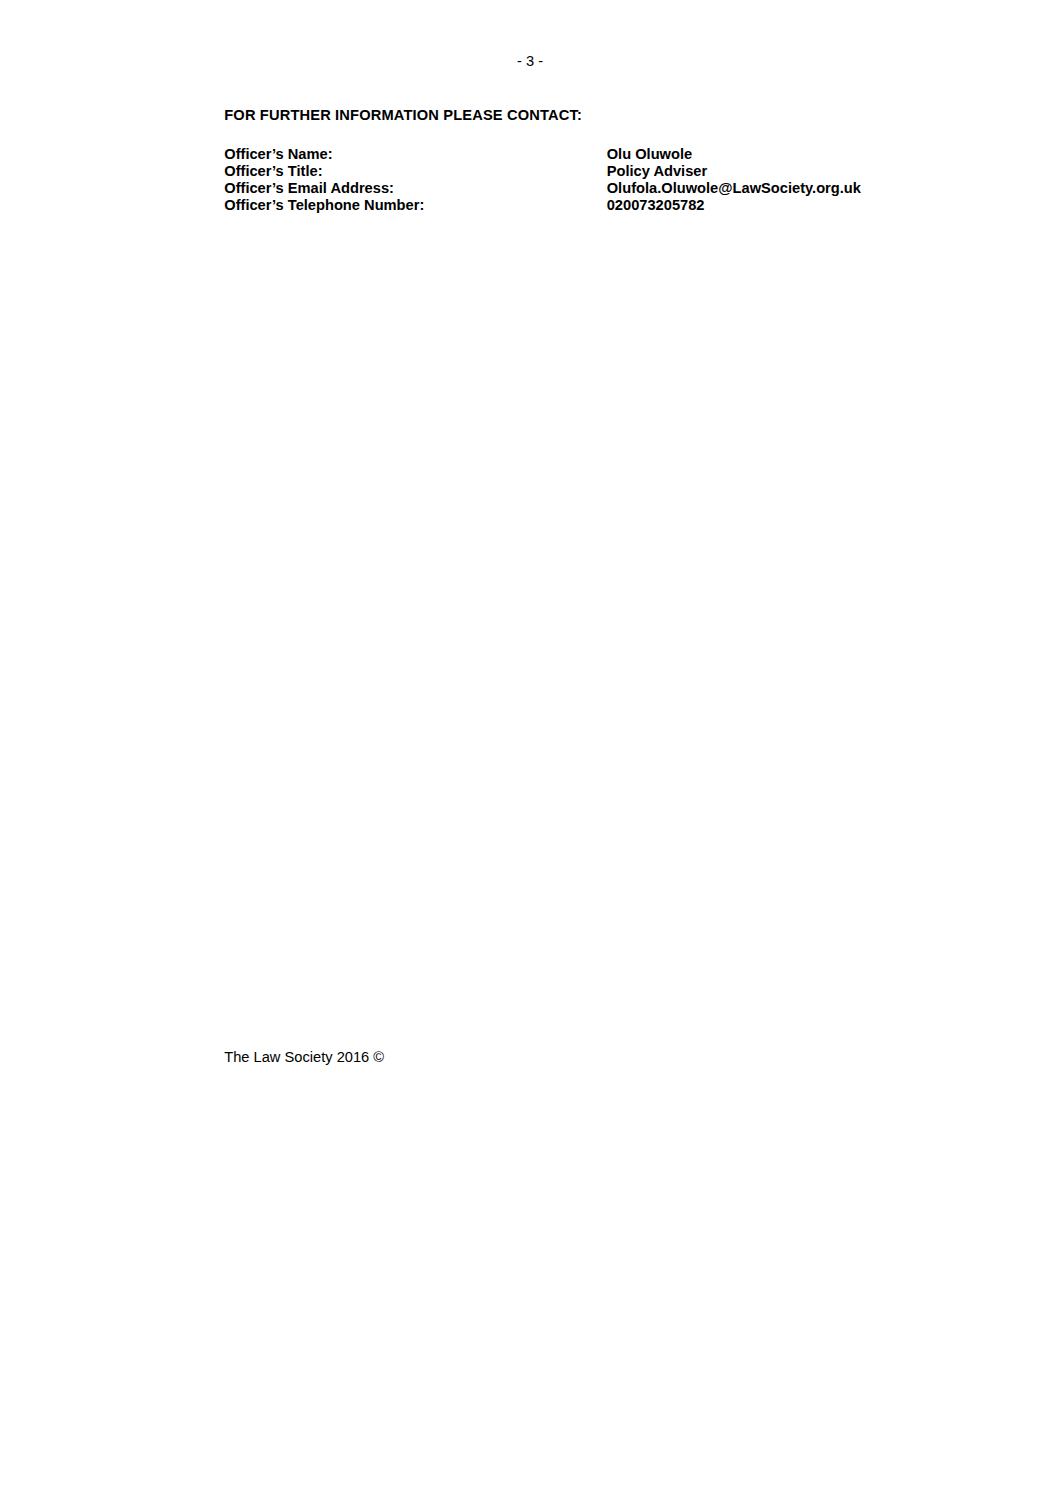- 3 -
FOR FURTHER INFORMATION PLEASE CONTACT:
| Officer’s Name: | Olu Oluwole |
| Officer’s Title: | Policy Adviser |
| Officer’s Email Address: | Olufola.Oluwole@LawSociety.org.uk |
| Officer’s Telephone Number: | 020073205782 |
The Law Society 2016 ©